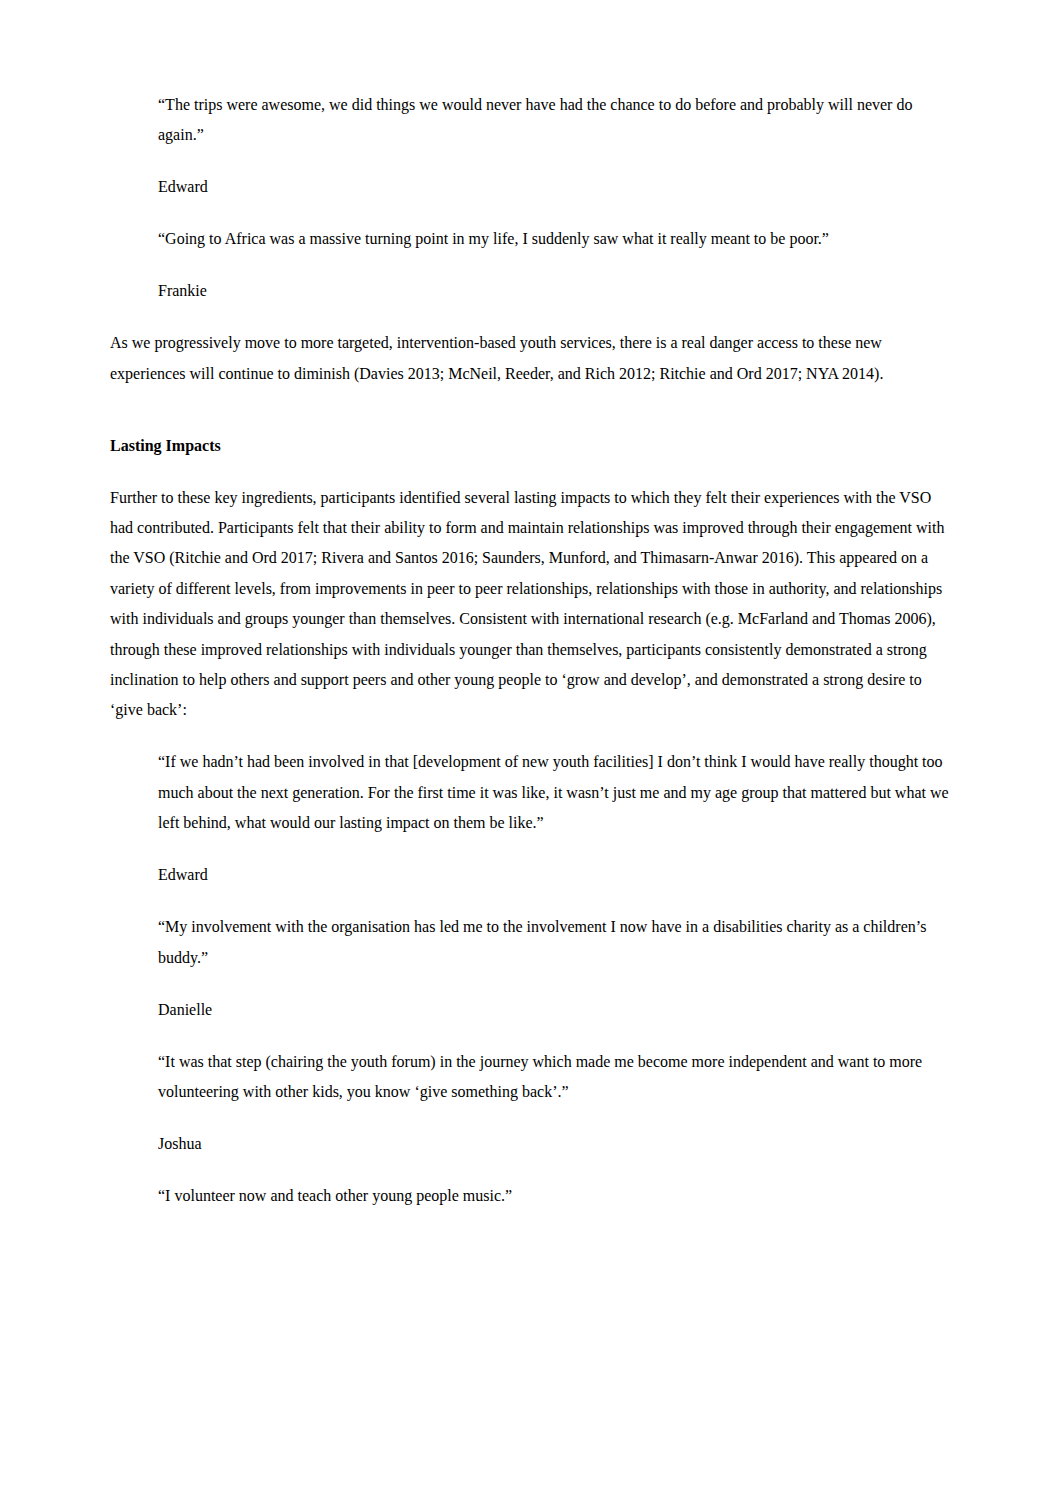“The trips were awesome, we did things we would never have had the chance to do before and probably will never do again.”
Edward
“Going to Africa was a massive turning point in my life, I suddenly saw what it really meant to be poor.”
Frankie
As we progressively move to more targeted, intervention-based youth services, there is a real danger access to these new experiences will continue to diminish (Davies 2013; McNeil, Reeder, and Rich 2012; Ritchie and Ord 2017; NYA 2014).
Lasting Impacts
Further to these key ingredients, participants identified several lasting impacts to which they felt their experiences with the VSO had contributed. Participants felt that their ability to form and maintain relationships was improved through their engagement with the VSO (Ritchie and Ord 2017; Rivera and Santos 2016; Saunders, Munford, and Thimasarn-Anwar 2016). This appeared on a variety of different levels, from improvements in peer to peer relationships, relationships with those in authority, and relationships with individuals and groups younger than themselves. Consistent with international research (e.g. McFarland and Thomas 2006), through these improved relationships with individuals younger than themselves, participants consistently demonstrated a strong inclination to help others and support peers and other young people to ‘grow and develop’, and demonstrated a strong desire to ‘give back’:
“If we hadn’t had been involved in that [development of new youth facilities] I don’t think I would have really thought too much about the next generation. For the first time it was like, it wasn’t just me and my age group that mattered but what we left behind, what would our lasting impact on them be like.”
Edward
“My involvement with the organisation has led me to the involvement I now have in a disabilities charity as a children’s buddy.”
Danielle
“It was that step (chairing the youth forum) in the journey which made me become more independent and want to more volunteering with other kids, you know ‘give something back’.”
Joshua
“I volunteer now and teach other young people music.”